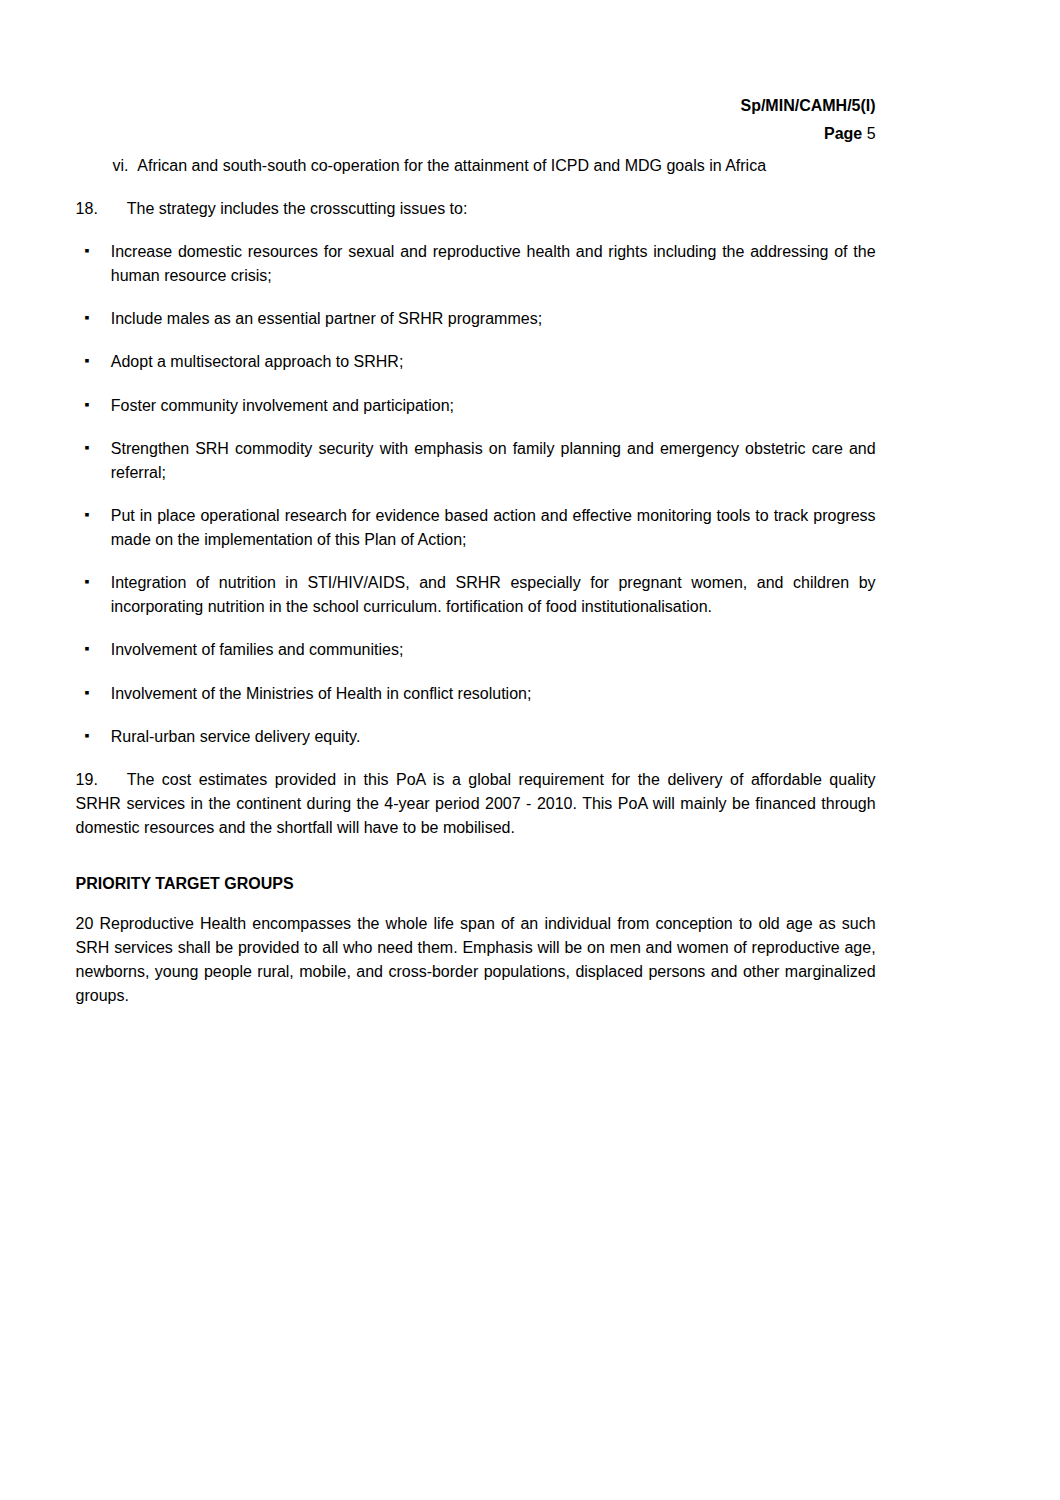Sp/MIN/CAMH/5(I)
Page 5
vi. African and south-south co-operation for the attainment of ICPD and MDG goals in Africa
18. The strategy includes the crosscutting issues to:
Increase domestic resources for sexual and reproductive health and rights including the addressing of the human resource crisis;
Include males as an essential partner of SRHR programmes;
Adopt a multisectoral approach to SRHR;
Foster community involvement and participation;
Strengthen SRH commodity security with emphasis on family planning and emergency obstetric care and referral;
Put in place operational research for evidence based action and effective monitoring tools to track progress made on the implementation of this Plan of Action;
Integration of nutrition in STI/HIV/AIDS, and SRHR especially for pregnant women, and children by incorporating nutrition in the school curriculum. fortification of food institutionalisation.
Involvement of families and communities;
Involvement of the Ministries of Health in conflict resolution;
Rural-urban service delivery equity.
19. The cost estimates provided in this PoA is a global requirement for the delivery of affordable quality SRHR services in the continent during the 4-year period 2007 - 2010. This PoA will mainly be financed through domestic resources and the shortfall will have to be mobilised.
PRIORITY TARGET GROUPS
20 Reproductive Health encompasses the whole life span of an individual from conception to old age as such SRH services shall be provided to all who need them. Emphasis will be on men and women of reproductive age, newborns, young people rural, mobile, and cross-border populations, displaced persons and other marginalized groups.